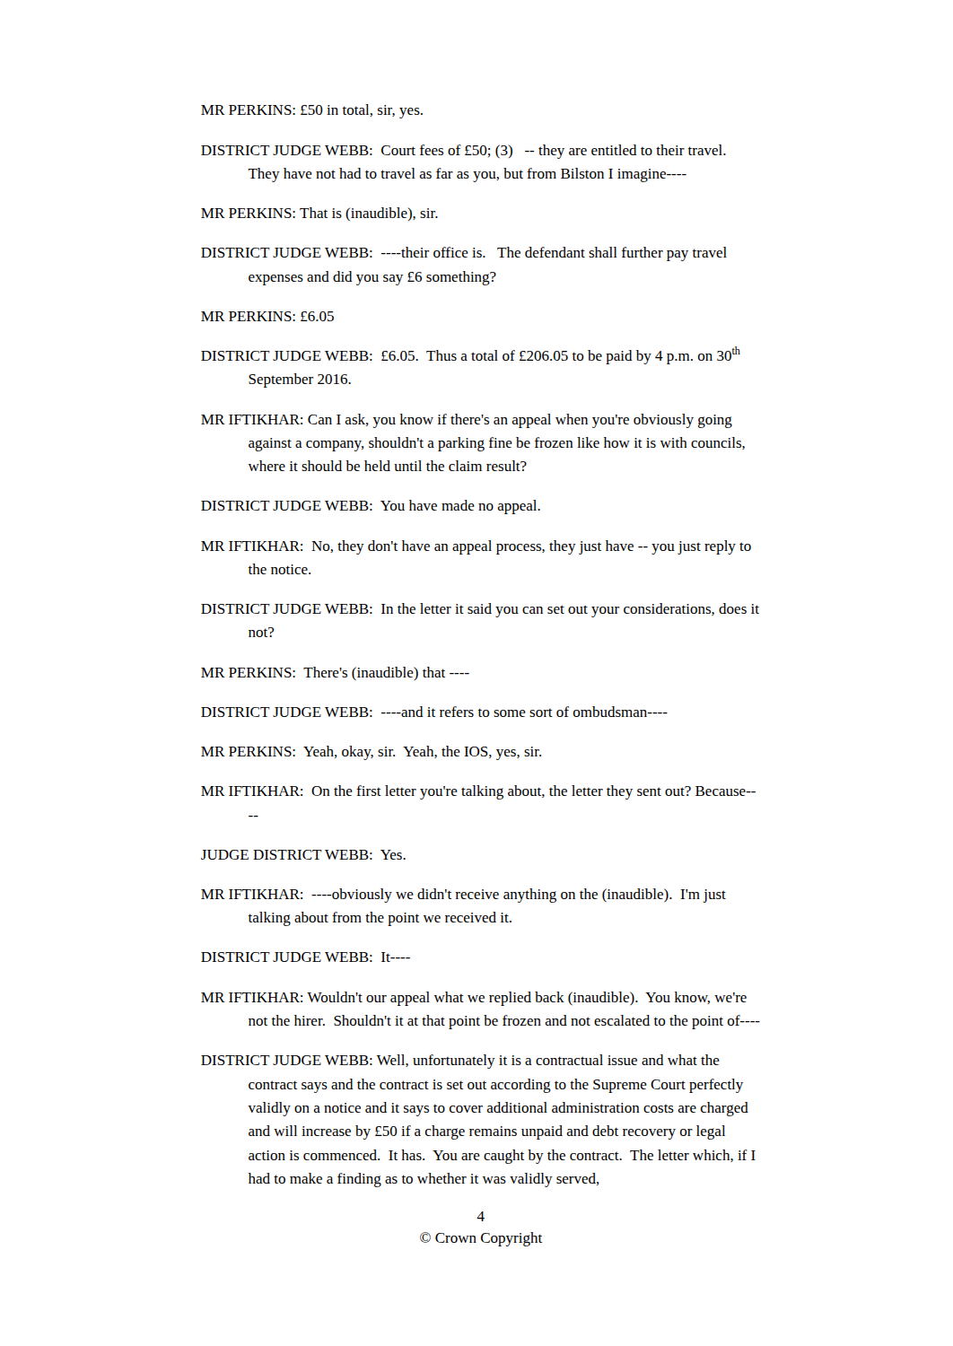MR PERKINS: £50 in total, sir, yes.
DISTRICT JUDGE WEBB: Court fees of £50; (3) -- they are entitled to their travel. They have not had to travel as far as you, but from Bilston I imagine----
MR PERKINS: That is (inaudible), sir.
DISTRICT JUDGE WEBB: ----their office is. The defendant shall further pay travel expenses and did you say £6 something?
MR PERKINS: £6.05
DISTRICT JUDGE WEBB: £6.05. Thus a total of £206.05 to be paid by 4 p.m. on 30th September 2016.
MR IFTIKHAR: Can I ask, you know if there's an appeal when you're obviously going against a company, shouldn't a parking fine be frozen like how it is with councils, where it should be held until the claim result?
DISTRICT JUDGE WEBB: You have made no appeal.
MR IFTIKHAR: No, they don't have an appeal process, they just have -- you just reply to the notice.
DISTRICT JUDGE WEBB: In the letter it said you can set out your considerations, does it not?
MR PERKINS: There's (inaudible) that ----
DISTRICT JUDGE WEBB: ----and it refers to some sort of ombudsman----
MR PERKINS: Yeah, okay, sir. Yeah, the IOS, yes, sir.
MR IFTIKHAR: On the first letter you're talking about, the letter they sent out? Because----
JUDGE DISTRICT WEBB: Yes.
MR IFTIKHAR: ----obviously we didn't receive anything on the (inaudible). I'm just talking about from the point we received it.
DISTRICT JUDGE WEBB: It----
MR IFTIKHAR: Wouldn't our appeal what we replied back (inaudible). You know, we're not the hirer. Shouldn't it at that point be frozen and not escalated to the point of----
DISTRICT JUDGE WEBB: Well, unfortunately it is a contractual issue and what the contract says and the contract is set out according to the Supreme Court perfectly validly on a notice and it says to cover additional administration costs are charged and will increase by £50 if a charge remains unpaid and debt recovery or legal action is commenced. It has. You are caught by the contract. The letter which, if I had to make a finding as to whether it was validly served,
4
© Crown Copyright